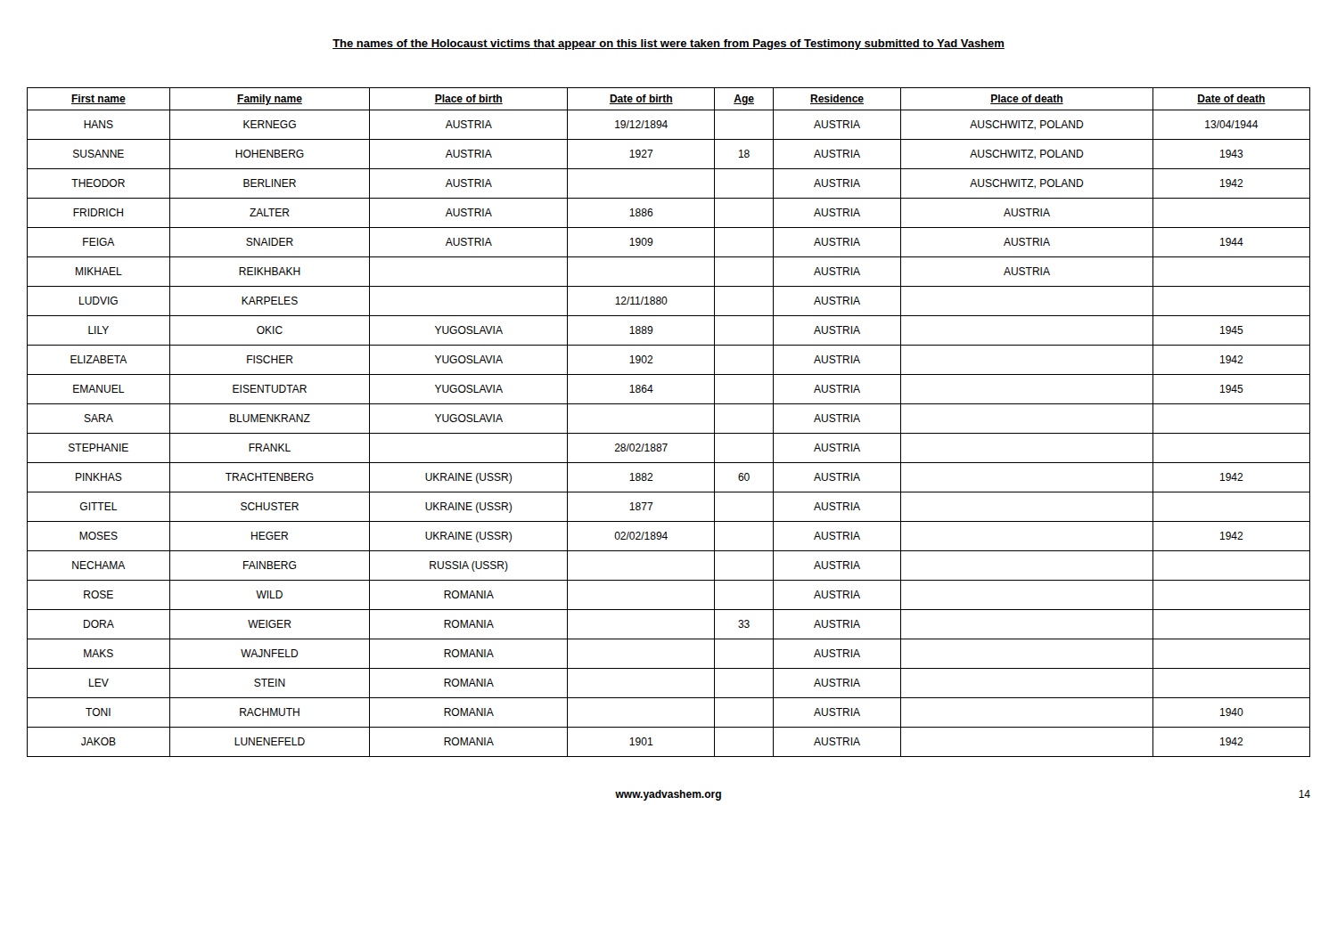The names of the Holocaust victims that appear on this list were taken from Pages of Testimony submitted to Yad Vashem
Holocaust victims listed from Pages of Testimony
| First name | Family name | Place of birth | Date of birth | Age | Residence | Place of death | Date of death |
| --- | --- | --- | --- | --- | --- | --- | --- |
| HANS | KERNEGG | AUSTRIA | 19/12/1894 | | AUSTRIA | AUSCHWITZ, POLAND | 13/04/1944 |
| SUSANNE | HOHENBERG | AUSTRIA | 1927 | 18 | AUSTRIA | AUSCHWITZ, POLAND | 1943 |
| THEODOR | BERLINER | AUSTRIA | | | AUSTRIA | AUSCHWITZ, POLAND | 1942 |
| FRIDRICH | ZALTER | AUSTRIA | 1886 | | AUSTRIA | AUSTRIA | |
| FEIGA | SNAIDER | AUSTRIA | 1909 | | AUSTRIA | AUSTRIA | 1944 |
| MIKHAEL | REIKHBAKH | | | | AUSTRIA | AUSTRIA | |
| LUDVIG | KARPELES | | 12/11/1880 | | AUSTRIA | | |
| LILY | OKIC | YUGOSLAVIA | 1889 | | AUSTRIA | | 1945 |
| ELIZABETA | FISCHER | YUGOSLAVIA | 1902 | | AUSTRIA | | 1942 |
| EMANUEL | EISENTUDTAR | YUGOSLAVIA | 1864 | | AUSTRIA | | 1945 |
| SARA | BLUMENKRANZ | YUGOSLAVIA | | | AUSTRIA | | |
| STEPHANIE | FRANKL | | 28/02/1887 | | AUSTRIA | | |
| PINKHAS | TRACHTENBERG | UKRAINE (USSR) | 1882 | 60 | AUSTRIA | | 1942 |
| GITTEL | SCHUSTER | UKRAINE (USSR) | 1877 | | AUSTRIA | | |
| MOSES | HEGER | UKRAINE (USSR) | 02/02/1894 | | AUSTRIA | | 1942 |
| NECHAMA | FAINBERG | RUSSIA (USSR) | | | AUSTRIA | | |
| ROSE | WILD | ROMANIA | | | AUSTRIA | | |
| DORA | WEIGER | ROMANIA | | 33 | AUSTRIA | | |
| MAKS | WAJNFELD | ROMANIA | | | AUSTRIA | | |
| LEV | STEIN | ROMANIA | | | AUSTRIA | | |
| TONI | RACHMUTH | ROMANIA | | | AUSTRIA | | 1940 |
| JAKOB | LUNENEFELD | ROMANIA | 1901 | | AUSTRIA | | 1942 |
www.yadvashem.org 14